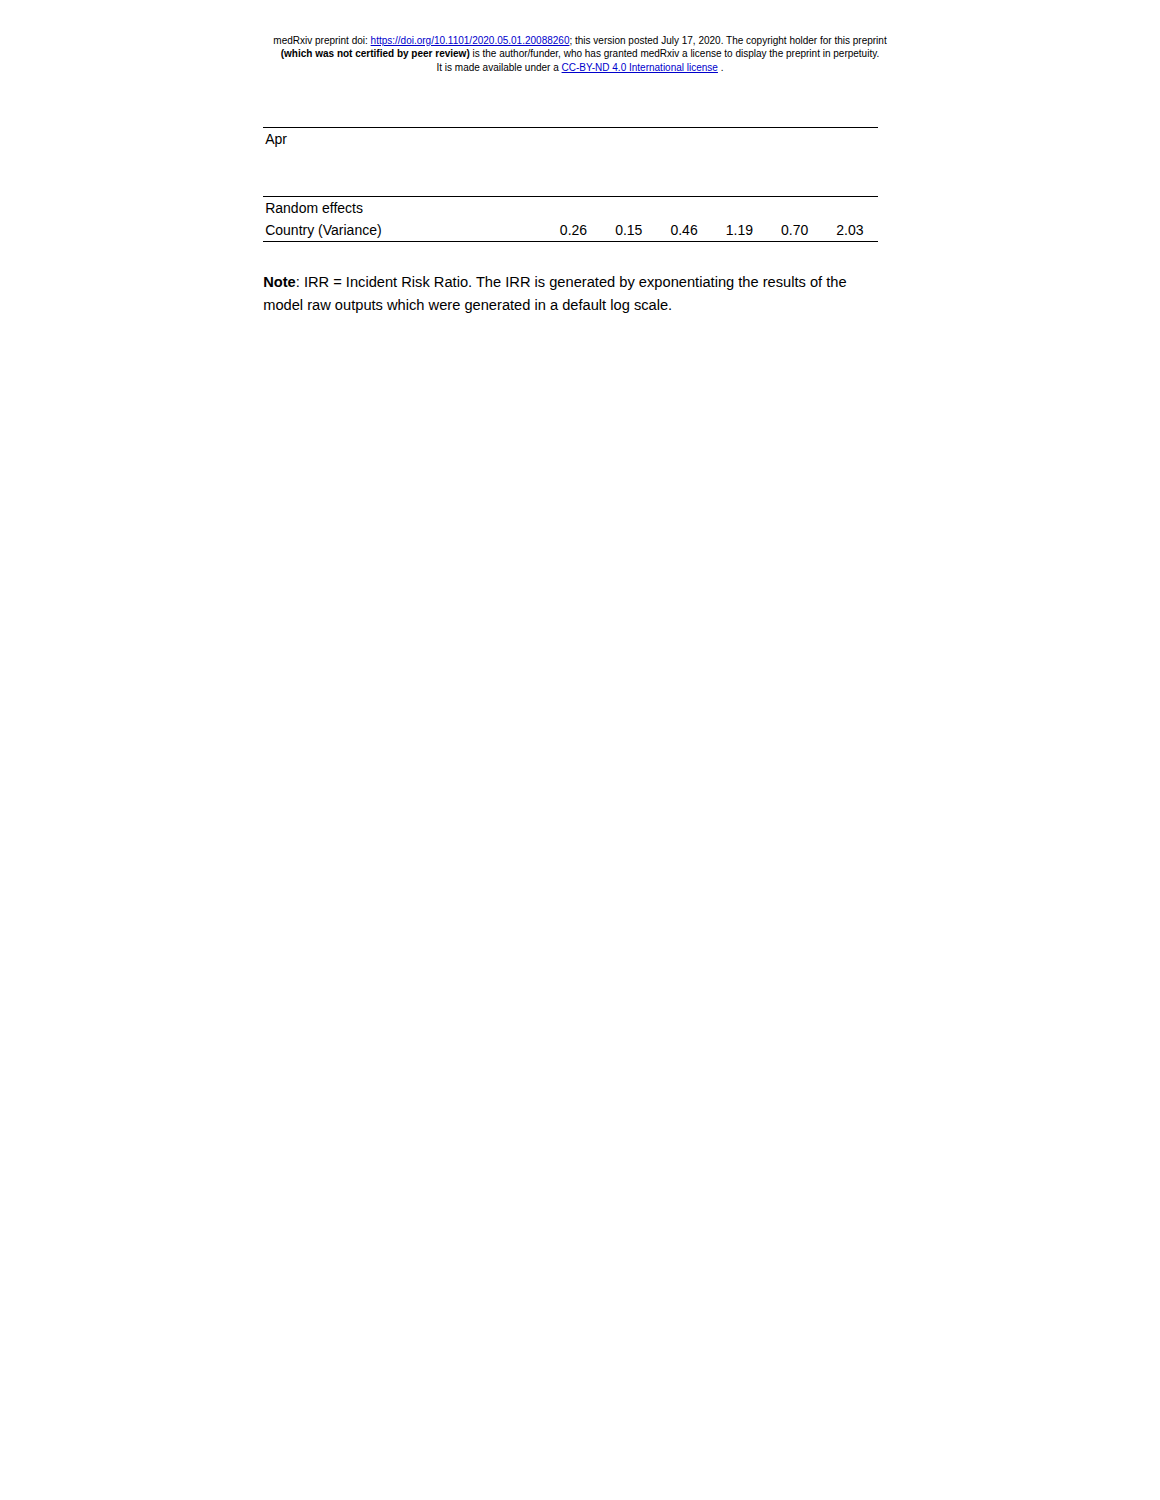medRxiv preprint doi: https://doi.org/10.1101/2020.05.01.20088260; this version posted July 17, 2020. The copyright holder for this preprint
(which was not certified by peer review) is the author/funder, who has granted medRxiv a license to display the preprint in perpetuity.
It is made available under a CC-BY-ND 4.0 International license .
| Apr | | | | | | |
| Random effects | | | | | | |
| Country (Variance) | 0.26 | 0.15 | 0.46 | 1.19 | 0.70 | 2.03 |
Note: IRR = Incident Risk Ratio. The IRR is generated by exponentiating the results of the model raw outputs which were generated in a default log scale.